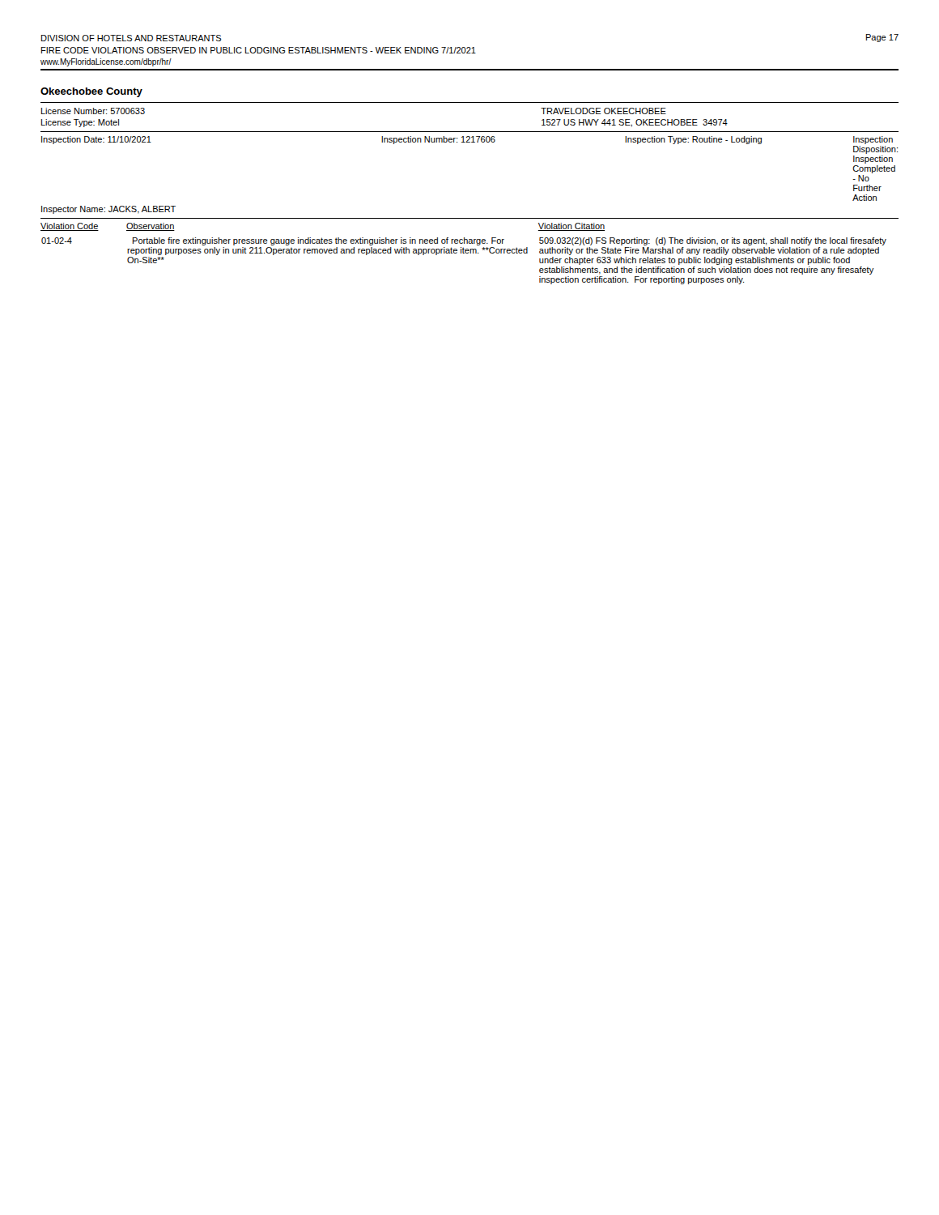Page 17
DIVISION OF HOTELS AND RESTAURANTS
FIRE CODE VIOLATIONS OBSERVED IN PUBLIC LODGING ESTABLISHMENTS - WEEK ENDING 7/1/2021
www.MyFloridaLicense.com/dbpr/hr/
Okeechobee County
| License Number: 5700633 | TRAVELODGE OKEECHOBEE |
| License Type: Motel | 1527 US HWY 441 SE, OKEECHOBEE 34974 |
| Inspection Date: 11/10/2021 | Inspection Number: 1217606 | Inspection Type: Routine - Lodging | Inspection Disposition: Inspection Completed - No Further Action |
| Inspector Name: JACKS, ALBERT | | | |
| Violation Code | Observation | Violation Citation |
| 01-02-4 | Portable fire extinguisher pressure gauge indicates the extinguisher is in need of recharge. For reporting purposes only in unit 211.Operator removed and replaced with appropriate item. **Corrected On-Site** | 509.032(2)(d) FS Reporting: (d) The division, or its agent, shall notify the local firesafety authority or the State Fire Marshal of any readily observable violation of a rule adopted under chapter 633 which relates to public lodging establishments or public food establishments, and the identification of such violation does not require any firesafety inspection certification. For reporting purposes only. |